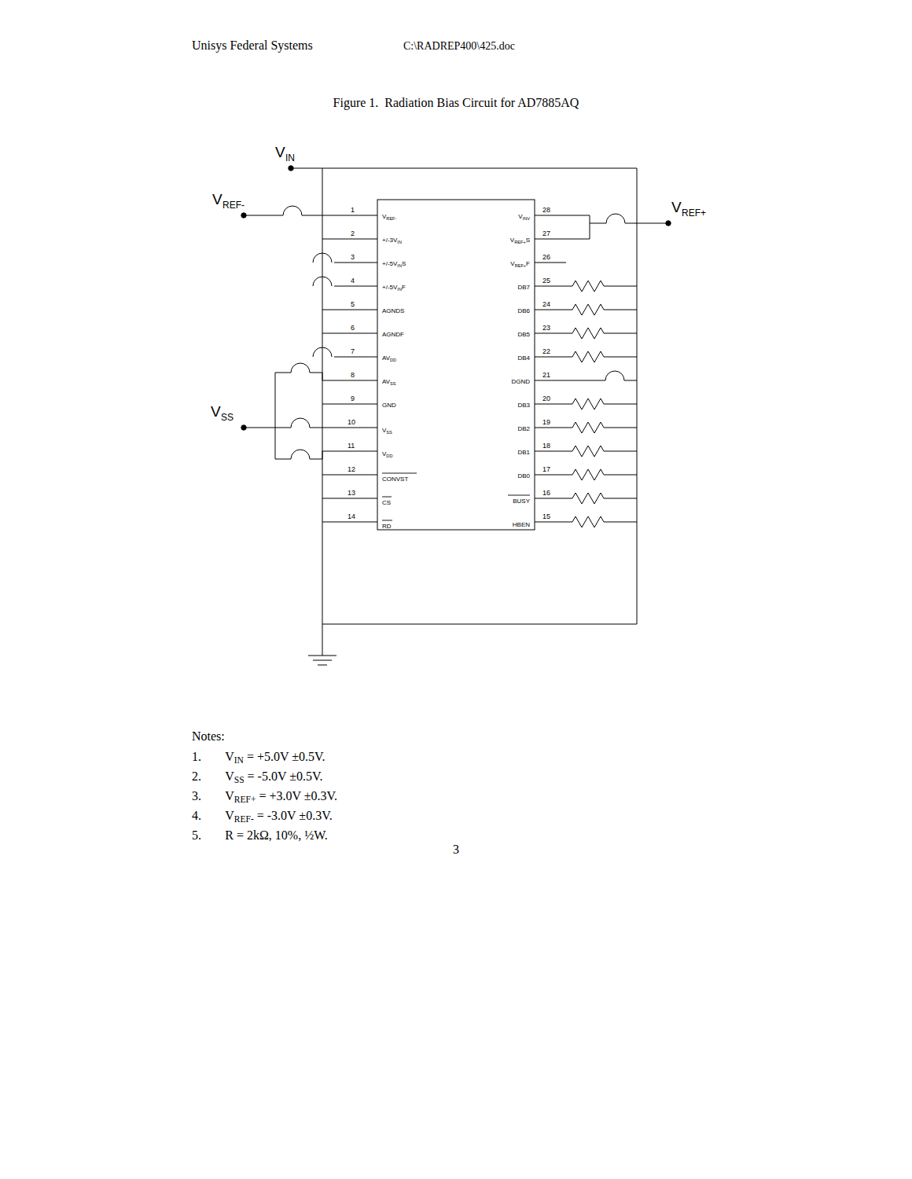Unisys Federal Systems
C:\RADREP400\425.doc
Figure 1. Radiation Bias Circuit for AD7885AQ
V IN V REF- V REF+ V SS 1 2 3 4 5 6 7 8 9 10 11 12 13 14 VREF- +/-3VIN +/-5VINS +/-5VINF AGNDS AGNDF AVDD AVSS GND VSS VDD CONVST CS RD 28 27 26 25 24 23 22 21 20 19 18 17 16 15 VINV VREF+S VREF+F DB7 DB6 DB5 DB4 DGND DB3 DB2 DB1 DB0 BUSY HBEN
Notes:
1. VIN = +5.0V ±0.5V.
2. VSS = -5.0V ±0.5V.
3. VREF+ = +3.0V ±0.3V.
4. VREF- = -3.0V ±0.3V.
5. R = 2kΩ, 10%, ½W.
3